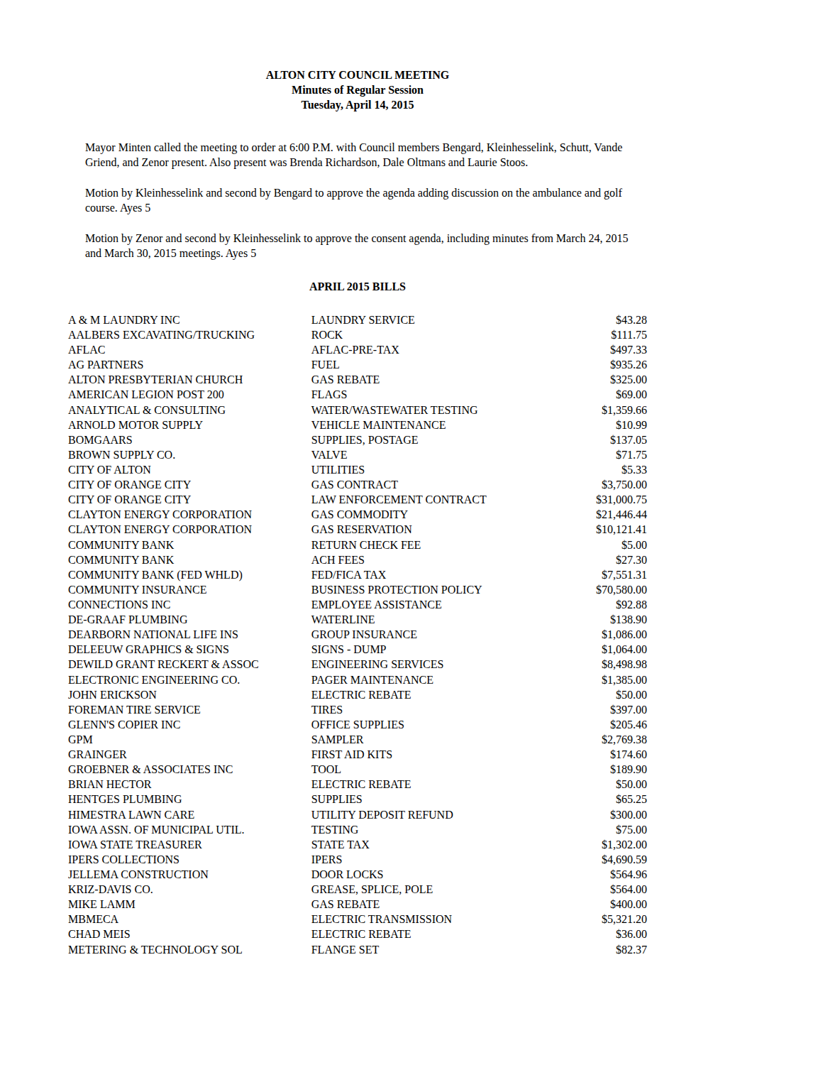ALTON CITY COUNCIL MEETING
Minutes of Regular Session
Tuesday, April 14, 2015
Mayor Minten called the meeting to order at 6:00 P.M. with Council members Bengard, Kleinhesselink, Schutt, Vande Griend, and Zenor present. Also present was Brenda Richardson, Dale Oltmans and Laurie Stoos.
Motion by Kleinhesselink and second by Bengard to approve the agenda adding discussion on the ambulance and golf course. Ayes 5
Motion by Zenor and second by Kleinhesselink to approve the consent agenda, including minutes from March 24, 2015 and March 30, 2015 meetings. Ayes 5
APRIL 2015 BILLS
| A & M LAUNDRY INC | LAUNDRY SERVICE | $43.28 |
| AALBERS EXCAVATING/TRUCKING | ROCK | $111.75 |
| AFLAC | AFLAC-PRE-TAX | $497.33 |
| AG PARTNERS | FUEL | $935.26 |
| ALTON PRESBYTERIAN CHURCH | GAS REBATE | $325.00 |
| AMERICAN LEGION POST 200 | FLAGS | $69.00 |
| ANALYTICAL & CONSULTING | WATER/WASTEWATER TESTING | $1,359.66 |
| ARNOLD MOTOR SUPPLY | VEHICLE MAINTENANCE | $10.99 |
| BOMGAARS | SUPPLIES, POSTAGE | $137.05 |
| BROWN SUPPLY CO. | VALVE | $71.75 |
| CITY OF ALTON | UTILITIES | $5.33 |
| CITY OF ORANGE CITY | GAS CONTRACT | $3,750.00 |
| CITY OF ORANGE CITY | LAW ENFORCEMENT CONTRACT | $31,000.75 |
| CLAYTON ENERGY CORPORATION | GAS COMMODITY | $21,446.44 |
| CLAYTON ENERGY CORPORATION | GAS RESERVATION | $10,121.41 |
| COMMUNITY BANK | RETURN CHECK FEE | $5.00 |
| COMMUNITY BANK | ACH FEES | $27.30 |
| COMMUNITY BANK (FED WHLD) | FED/FICA TAX | $7,551.31 |
| COMMUNITY INSURANCE | BUSINESS PROTECTION POLICY | $70,580.00 |
| CONNECTIONS INC | EMPLOYEE ASSISTANCE | $92.88 |
| DE-GRAAF PLUMBING | WATERLINE | $138.90 |
| DEARBORN NATIONAL LIFE INS | GROUP INSURANCE | $1,086.00 |
| DELEEUW GRAPHICS & SIGNS | SIGNS - DUMP | $1,064.00 |
| DEWILD GRANT RECKERT & ASSOC | ENGINEERING SERVICES | $8,498.98 |
| ELECTRONIC ENGINEERING CO. | PAGER MAINTENANCE | $1,385.00 |
| JOHN ERICKSON | ELECTRIC REBATE | $50.00 |
| FOREMAN TIRE SERVICE | TIRES | $397.00 |
| GLENN'S COPIER INC | OFFICE SUPPLIES | $205.46 |
| GPM | SAMPLER | $2,769.38 |
| GRAINGER | FIRST AID KITS | $174.60 |
| GROEBNER & ASSOCIATES INC | TOOL | $189.90 |
| BRIAN HECTOR | ELECTRIC REBATE | $50.00 |
| HENTGES PLUMBING | SUPPLIES | $65.25 |
| HIMESTRA LAWN CARE | UTILITY DEPOSIT REFUND | $300.00 |
| IOWA ASSN. OF MUNICIPAL UTIL. | TESTING | $75.00 |
| IOWA STATE TREASURER | STATE TAX | $1,302.00 |
| IPERS COLLECTIONS | IPERS | $4,690.59 |
| JELLEMA CONSTRUCTION | DOOR LOCKS | $564.96 |
| KRIZ-DAVIS CO. | GREASE, SPLICE, POLE | $564.00 |
| MIKE LAMM | GAS REBATE | $400.00 |
| MBMECA | ELECTRIC TRANSMISSION | $5,321.20 |
| CHAD MEIS | ELECTRIC REBATE | $36.00 |
| METERING & TECHNOLOGY SOL | FLANGE SET | $82.37 |